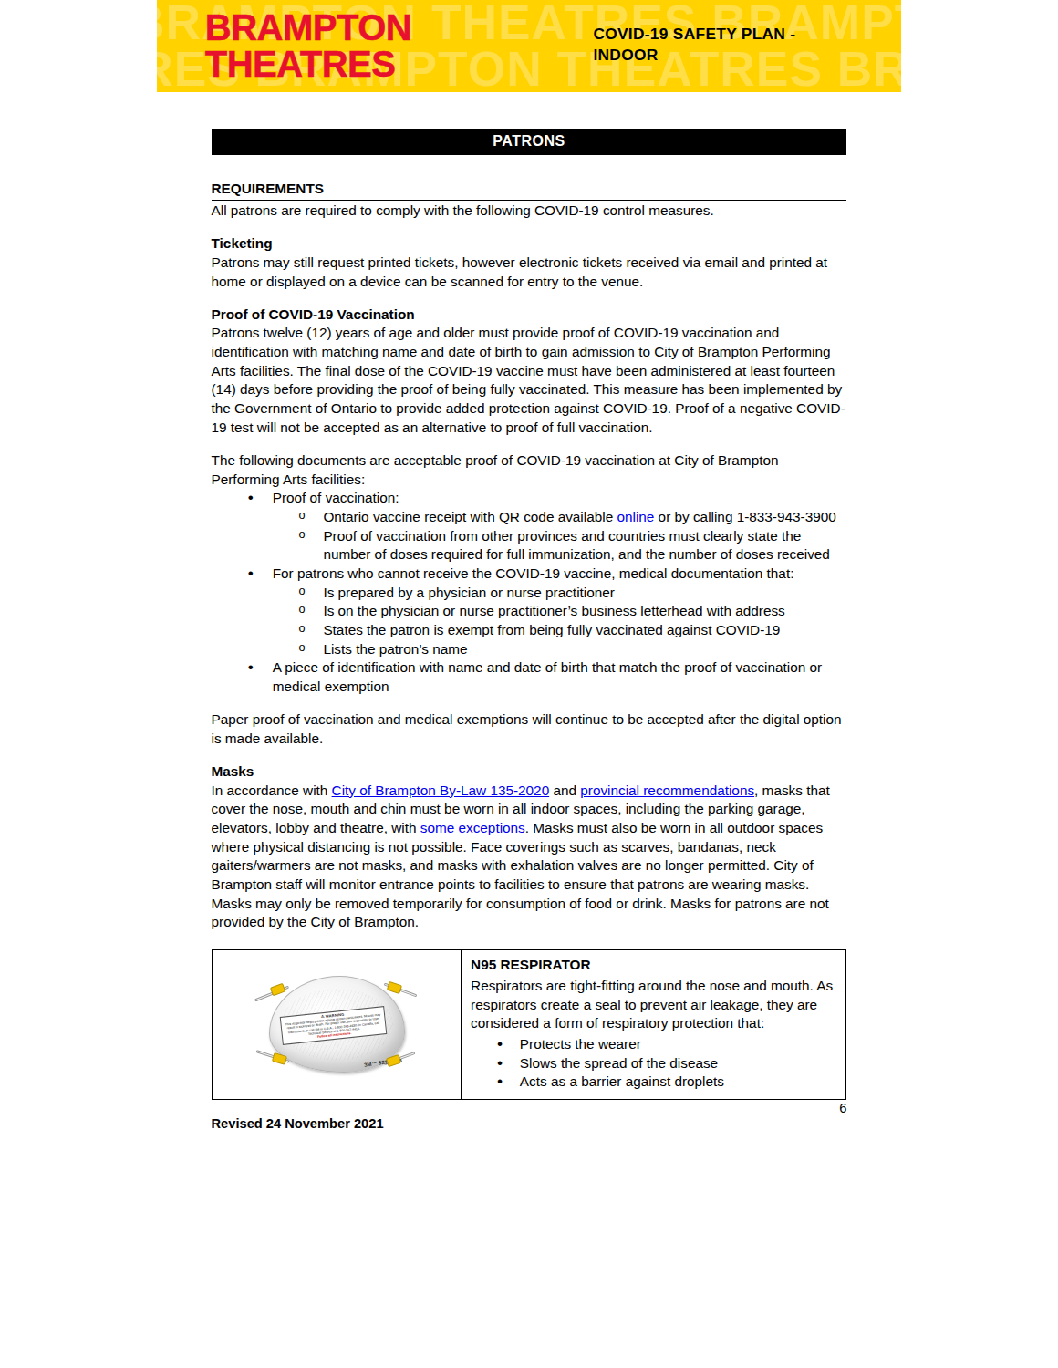BRAMPTON THEATRES BRAMPTON ATRES BRAMPTON THEATRES BRA THEATRES BRAMPTON THEATRES
BRAMPTON THEATRES
COVID-19 SAFETY PLAN - INDOOR
PATRONS
REQUIREMENTS
All patrons are required to comply with the following COVID-19 control measures.
Ticketing
Patrons may still request printed tickets, however electronic tickets received via email and printed at home or displayed on a device can be scanned for entry to the venue.
Proof of COVID-19 Vaccination
Patrons twelve (12) years of age and older must provide proof of COVID-19 vaccination and identification with matching name and date of birth to gain admission to City of Brampton Performing Arts facilities. The final dose of the COVID-19 vaccine must have been administered at least fourteen (14) days before providing the proof of being fully vaccinated. This measure has been implemented by the Government of Ontario to provide added protection against COVID-19. Proof of a negative COVID-19 test will not be accepted as an alternative to proof of full vaccination.
The following documents are acceptable proof of COVID-19 vaccination at City of Brampton Performing Arts facilities:
Proof of vaccination:
Ontario vaccine receipt with QR code available online or by calling 1-833-943-3900
Proof of vaccination from other provinces and countries must clearly state the number of doses required for full immunization, and the number of doses received
For patrons who cannot receive the COVID-19 vaccine, medical documentation that:
Is prepared by a physician or nurse practitioner
Is on the physician or nurse practitioner’s business letterhead with address
States the patron is exempt from being fully vaccinated against COVID-19
Lists the patron’s name
A piece of identification with name and date of birth that match the proof of vaccination or medical exemption
Paper proof of vaccination and medical exemptions will continue to be accepted after the digital option is made available.
Masks
In accordance with City of Brampton By-Law 135-2020 and provincial recommendations, masks that cover the nose, mouth and chin must be worn in all indoor spaces, including the parking garage, elevators, lobby and theatre, with some exceptions. Masks must also be worn in all outdoor spaces where physical distancing is not possible. Face coverings such as scarves, bandanas, neck gaiters/warmers are not masks, and masks with exhalation valves are no longer permitted. City of Brampton staff will monitor entrance points to facilities to ensure that patrons are wearing masks. Masks may only be removed temporarily for consumption of food or drink. Masks for patrons are not provided by the City of Brampton.
| ⚠ WARNING This respirator helps protect against certain particulates. Misuse may result in sickness or death. For proper use, see supervisor, or User Instructions, or call 3M in U.S.A., 1-800-243-4630. In Canada, call Technical Service at 1-800-267-4414. Follow all instructions. 3M™ 8210Plus | N95 RESPIRATOR Respirators are tight-fitting around the nose and mouth. As respirators create a seal to prevent air leakage, they are considered a form of respiratory protection that: Protects the wearer Slows the spread of the disease Acts as a barrier against droplets |
6
Revised 24 November 2021